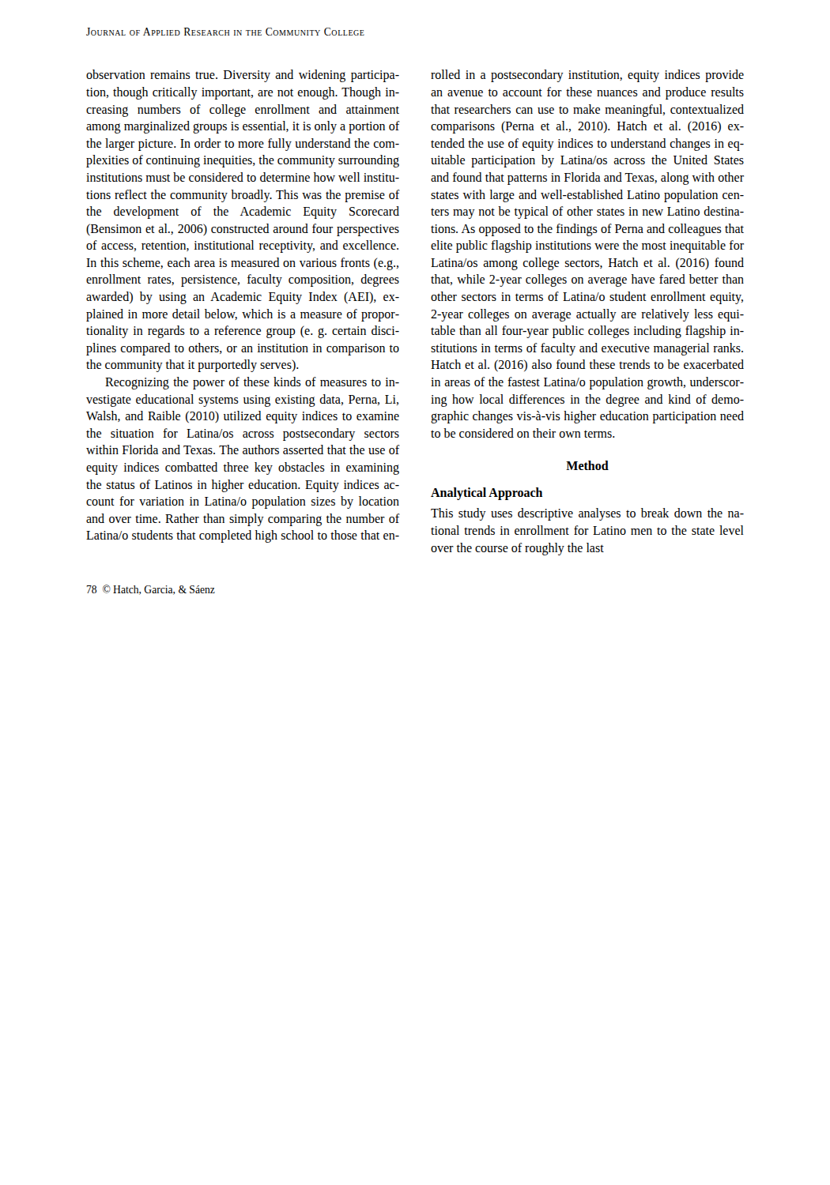Journal of Applied Research in the Community College
observation remains true. Diversity and widening participation, though critically important, are not enough. Though increasing numbers of college enrollment and attainment among marginalized groups is essential, it is only a portion of the larger picture. In order to more fully understand the complexities of continuing inequities, the community surrounding institutions must be considered to determine how well institutions reflect the community broadly. This was the premise of the development of the Academic Equity Scorecard (Bensimon et al., 2006) constructed around four perspectives of access, retention, institutional receptivity, and excellence. In this scheme, each area is measured on various fronts (e.g., enrollment rates, persistence, faculty composition, degrees awarded) by using an Academic Equity Index (AEI), explained in more detail below, which is a measure of proportionality in regards to a reference group (e. g. certain disciplines compared to others, or an institution in comparison to the community that it purportedly serves).
Recognizing the power of these kinds of measures to investigate educational systems using existing data, Perna, Li, Walsh, and Raible (2010) utilized equity indices to examine the situation for Latina/os across postsecondary sectors within Florida and Texas. The authors asserted that the use of equity indices combatted three key obstacles in examining the status of Latinos in higher education. Equity indices account for variation in Latina/o population sizes by location and over time. Rather than simply comparing the number of Latina/o students that completed high school to those that enrolled in a postsecondary institution, equity indices provide an avenue to account for these nuances and produce results that researchers can use to make meaningful, contextualized comparisons (Perna et al., 2010). Hatch et al. (2016) extended the use of equity indices to understand changes in equitable participation by Latina/os across the United States and found that patterns in Florida and Texas, along with other states with large and well-established Latino population centers may not be typical of other states in new Latino destinations. As opposed to the findings of Perna and colleagues that elite public flagship institutions were the most inequitable for Latina/os among college sectors, Hatch et al. (2016) found that, while 2-year colleges on average have fared better than other sectors in terms of Latina/o student enrollment equity, 2-year colleges on average actually are relatively less equitable than all four-year public colleges including flagship institutions in terms of faculty and executive managerial ranks. Hatch et al. (2016) also found these trends to be exacerbated in areas of the fastest Latina/o population growth, underscoring how local differences in the degree and kind of demographic changes vis-à-vis higher education participation need to be considered on their own terms.
Method
Analytical Approach
This study uses descriptive analyses to break down the national trends in enrollment for Latino men to the state level over the course of roughly the last
78 © Hatch, Garcia, & Sáenz